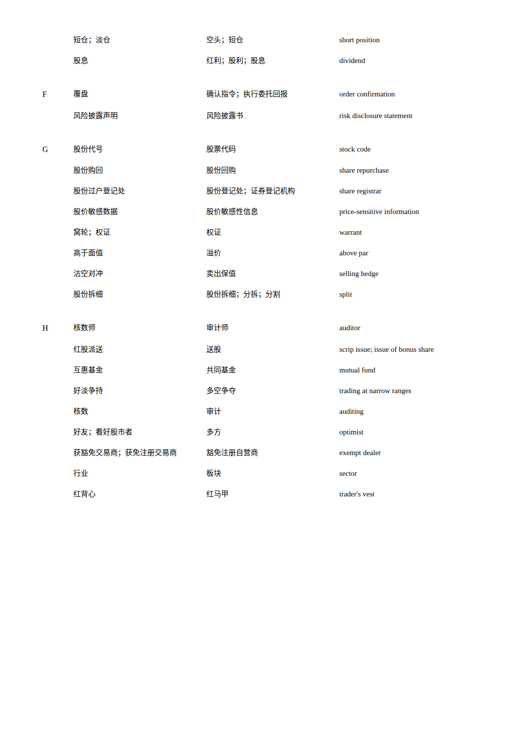| | 短仓；淡仓 | 空头；短仓 | short position |
| | 股息 | 红利；股利；股息 | dividend |
| F | 覆盘 | 确认指令；执行委托回报 | order confirmation |
| | 风险披露声明 | 风险披露书 | risk disclosure statement |
| G | 股份代号 | 股票代码 | stock code |
| | 股份购回 | 股份回购 | share repurchase |
| | 股份过户登记处 | 股份登记处；证券登记机构 | share registrar |
| | 股价敏感数据 | 股价敏感性信息 | price-sensitive information |
| | 窝轮；权证 | 权证 | warrant |
| | 高于面值 | 溢价 | above par |
| | 沽空对冲 | 卖出保值 | selling hedge |
| | 股份拆细 | 股份拆细；分拆；分割 | split |
| H | 核数师 | 审计师 | auditor |
| | 红股派送 | 送股 | scrip issue; issue of bonus share |
| | 互惠基金 | 共同基金 | mutual fund |
| | 好淡争持 | 多空争夺 | trading at narrow ranges |
| | 核数 | 审计 | auditing |
| | 好友；看好股市者 | 多方 | optimist |
| | 获豁免交易商；获免注册交易商 | 豁免注册自营商 | exempt dealer |
| | 行业 | 板块 | sector |
| | 红背心 | 红马甲 | trader's vest |